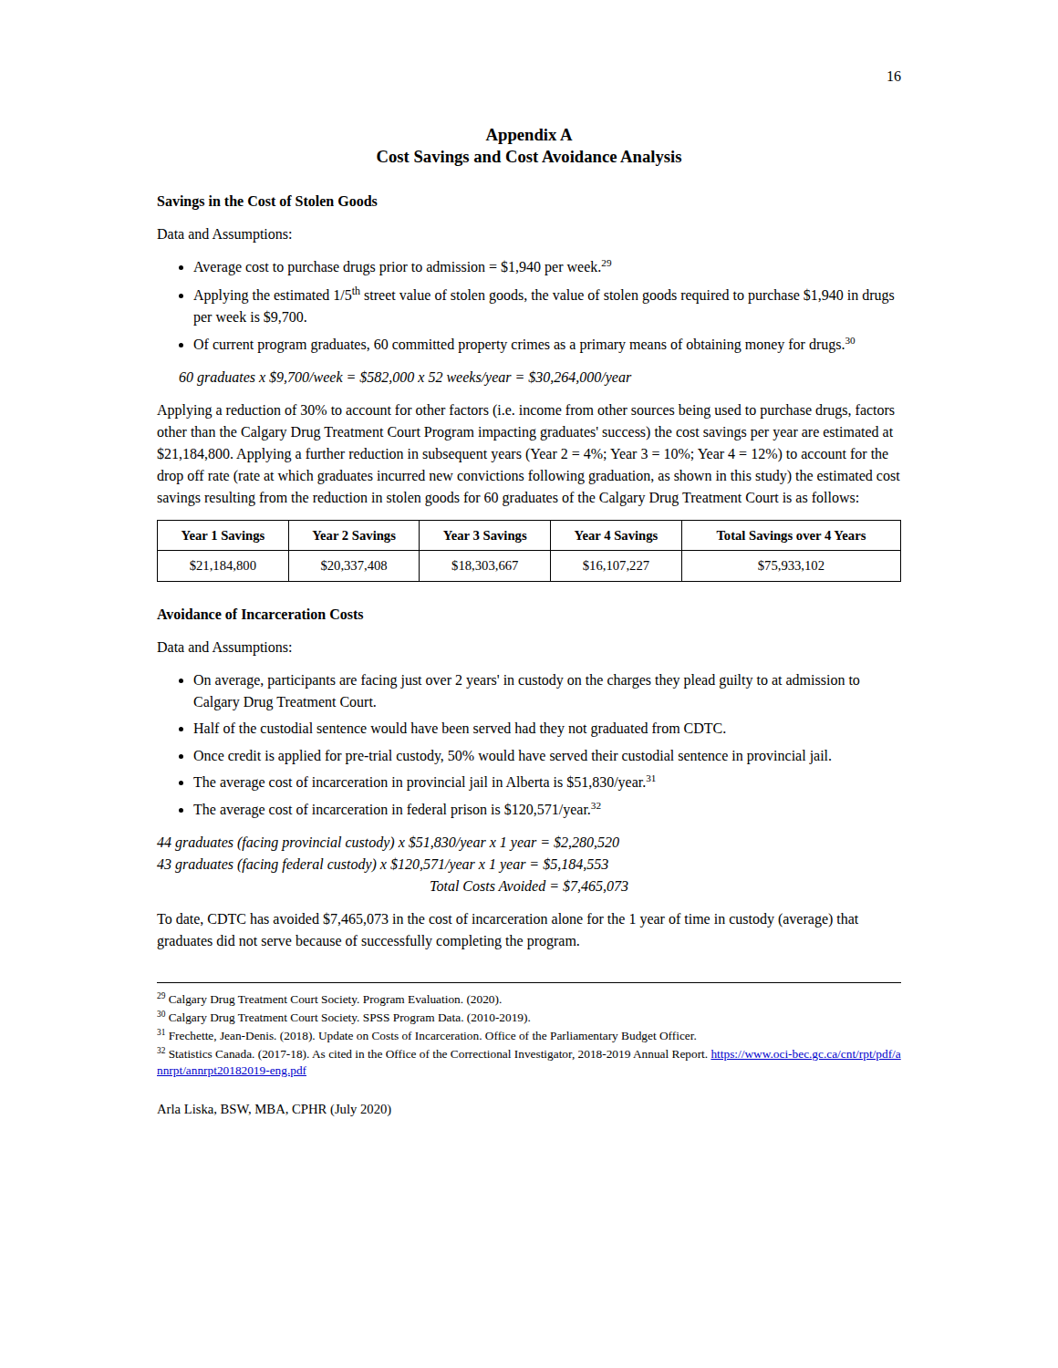16
Appendix A Cost Savings and Cost Avoidance Analysis
Savings in the Cost of Stolen Goods
Data and Assumptions:
Average cost to purchase drugs prior to admission = $1,940 per week.29
Applying the estimated 1/5th street value of stolen goods, the value of stolen goods required to purchase $1,940 in drugs per week is $9,700.
Of current program graduates, 60 committed property crimes as a primary means of obtaining money for drugs.30
60 graduates x $9,700/week = $582,000 x 52 weeks/year = $30,264,000/year
Applying a reduction of 30% to account for other factors (i.e. income from other sources being used to purchase drugs, factors other than the Calgary Drug Treatment Court Program impacting graduates' success) the cost savings per year are estimated at $21,184,800. Applying a further reduction in subsequent years (Year 2 = 4%; Year 3 = 10%; Year 4 = 12%) to account for the drop off rate (rate at which graduates incurred new convictions following graduation, as shown in this study) the estimated cost savings resulting from the reduction in stolen goods for 60 graduates of the Calgary Drug Treatment Court is as follows:
| Year 1 Savings | Year 2 Savings | Year 3 Savings | Year 4 Savings | Total Savings over 4 Years |
| --- | --- | --- | --- | --- |
| $21,184,800 | $20,337,408 | $18,303,667 | $16,107,227 | $75,933,102 |
Avoidance of Incarceration Costs
Data and Assumptions:
On average, participants are facing just over 2 years' in custody on the charges they plead guilty to at admission to Calgary Drug Treatment Court.
Half of the custodial sentence would have been served had they not graduated from CDTC.
Once credit is applied for pre-trial custody, 50% would have served their custodial sentence in provincial jail.
The average cost of incarceration in provincial jail in Alberta is $51,830/year.31
The average cost of incarceration in federal prison is $120,571/year.32
44 graduates (facing provincial custody) x $51,830/year x 1 year = $2,280,520
43 graduates (facing federal custody) x $120,571/year x 1 year = $5,184,553
Total Costs Avoided = $7,465,073
To date, CDTC has avoided $7,465,073 in the cost of incarceration alone for the 1 year of time in custody (average) that graduates did not serve because of successfully completing the program.
29 Calgary Drug Treatment Court Society. Program Evaluation. (2020).
30 Calgary Drug Treatment Court Society. SPSS Program Data. (2010-2019).
31 Frechette, Jean-Denis. (2018). Update on Costs of Incarceration. Office of the Parliamentary Budget Officer.
32 Statistics Canada. (2017-18). As cited in the Office of the Correctional Investigator, 2018-2019 Annual Report. https://www.oci-bec.gc.ca/cnt/rpt/pdf/annrpt/annrpt20182019-eng.pdf
Arla Liska, BSW, MBA, CPHR (July 2020)